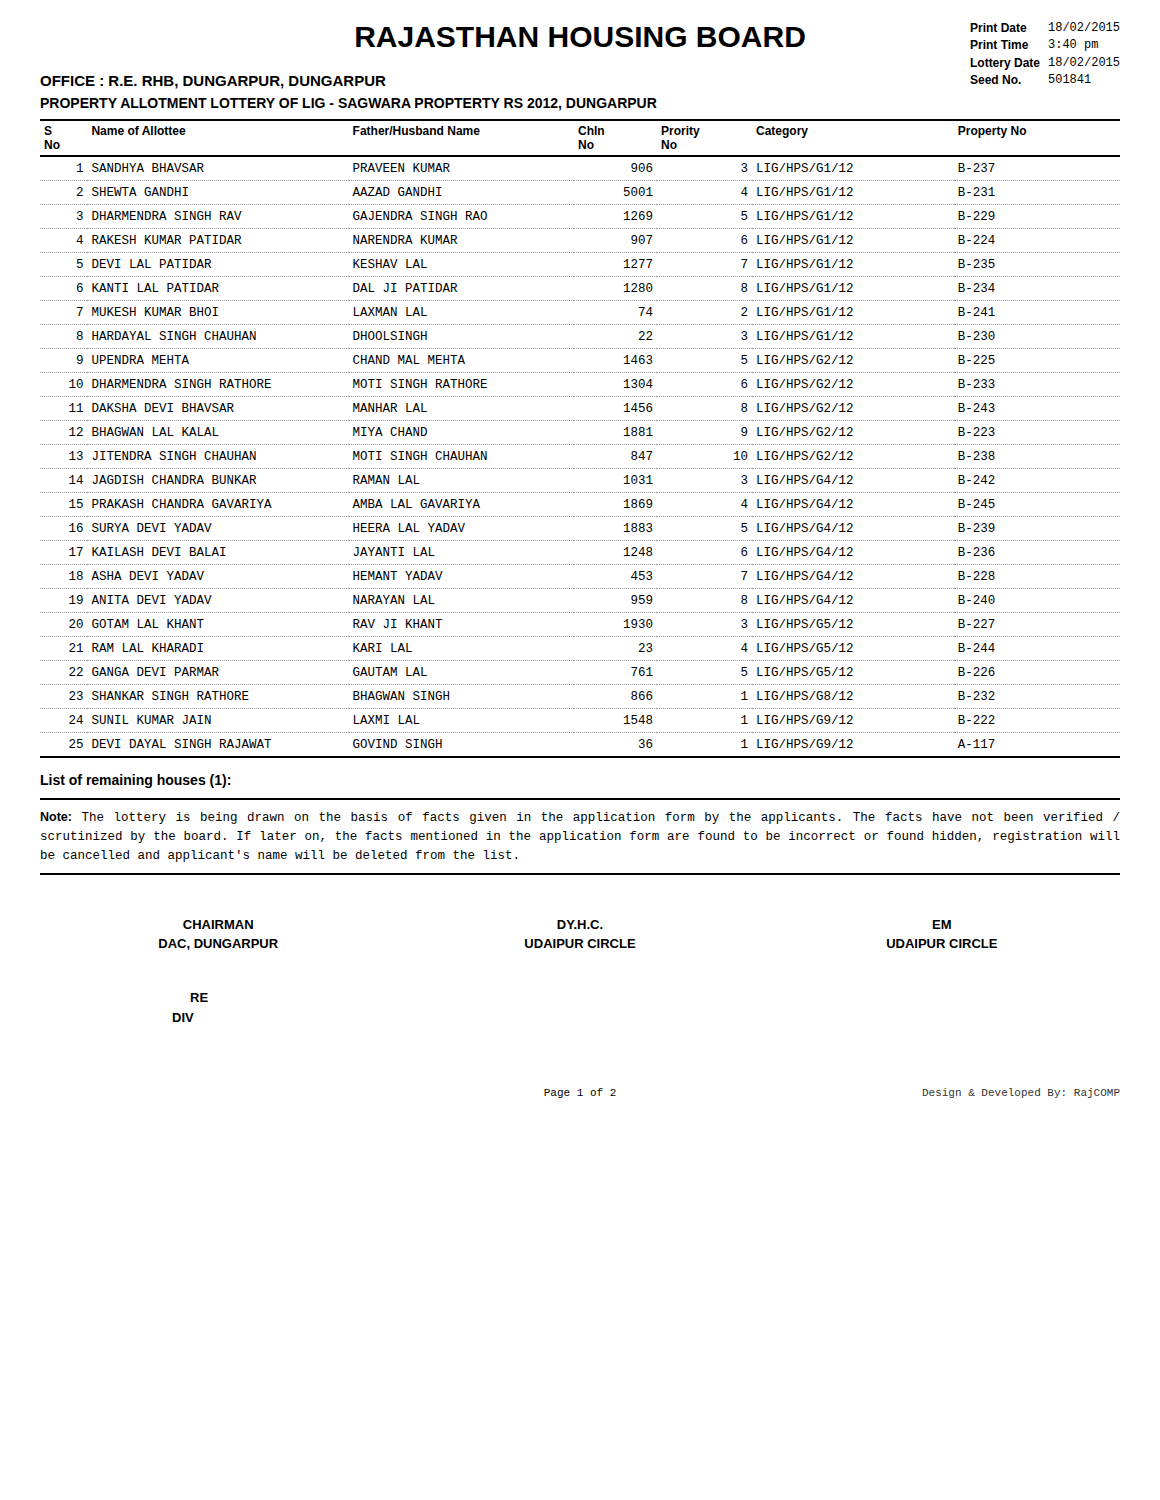RAJASTHAN HOUSING BOARD
| Print Date | 18/02/2015 |
| Print Time | 3:40 pm |
| Lottery Date | 18/02/2015 |
| Seed No. | 501841 |
OFFICE : R.E. RHB, DUNGARPUR, DUNGARPUR
PROPERTY ALLOTMENT LOTTERY OF LIG - SAGWARA PROPTERTY RS 2012, DUNGARPUR
| S No | Name of Allottee | Father/Husband Name | Chln No | Prority No | Category | Property No |
| --- | --- | --- | --- | --- | --- | --- |
| 1 | SANDHYA BHAVSAR | PRAVEEN KUMAR | 906 | 3 | LIG/HPS/G1/12 | B-237 |
| 2 | SHEWTA GANDHI | AAZAD GANDHI | 5001 | 4 | LIG/HPS/G1/12 | B-231 |
| 3 | DHARMENDRA SINGH RAV | GAJENDRA SINGH RAO | 1269 | 5 | LIG/HPS/G1/12 | B-229 |
| 4 | RAKESH KUMAR PATIDAR | NARENDRA KUMAR | 907 | 6 | LIG/HPS/G1/12 | B-224 |
| 5 | DEVI LAL PATIDAR | KESHAV LAL | 1277 | 7 | LIG/HPS/G1/12 | B-235 |
| 6 | KANTI LAL PATIDAR | DAL JI PATIDAR | 1280 | 8 | LIG/HPS/G1/12 | B-234 |
| 7 | MUKESH KUMAR BHOI | LAXMAN LAL | 74 | 2 | LIG/HPS/G1/12 | B-241 |
| 8 | HARDAYAL SINGH CHAUHAN | DHOOLSINGH | 22 | 3 | LIG/HPS/G1/12 | B-230 |
| 9 | UPENDRA MEHTA | CHAND MAL MEHTA | 1463 | 5 | LIG/HPS/G2/12 | B-225 |
| 10 | DHARMENDRA SINGH RATHORE | MOTI SINGH RATHORE | 1304 | 6 | LIG/HPS/G2/12 | B-233 |
| 11 | DAKSHA DEVI BHAVSAR | MANHAR LAL | 1456 | 8 | LIG/HPS/G2/12 | B-243 |
| 12 | BHAGWAN LAL KALAL | MIYA CHAND | 1881 | 9 | LIG/HPS/G2/12 | B-223 |
| 13 | JITENDRA SINGH CHAUHAN | MOTI SINGH CHAUHAN | 847 | 10 | LIG/HPS/G2/12 | B-238 |
| 14 | JAGDISH CHANDRA BUNKAR | RAMAN LAL | 1031 | 3 | LIG/HPS/G4/12 | B-242 |
| 15 | PRAKASH CHANDRA GAVARIYA | AMBA LAL GAVARIYA | 1869 | 4 | LIG/HPS/G4/12 | B-245 |
| 16 | SURYA DEVI YADAV | HEERA LAL YADAV | 1883 | 5 | LIG/HPS/G4/12 | B-239 |
| 17 | KAILASH DEVI BALAI | JAYANTI LAL | 1248 | 6 | LIG/HPS/G4/12 | B-236 |
| 18 | ASHA DEVI YADAV | HEMANT YADAV | 453 | 7 | LIG/HPS/G4/12 | B-228 |
| 19 | ANITA DEVI YADAV | NARAYAN LAL | 959 | 8 | LIG/HPS/G4/12 | B-240 |
| 20 | GOTAM LAL KHANT | RAV JI KHANT | 1930 | 3 | LIG/HPS/G5/12 | B-227 |
| 21 | RAM LAL KHARADI | KARI LAL | 23 | 4 | LIG/HPS/G5/12 | B-244 |
| 22 | GANGA DEVI PARMAR | GAUTAM LAL | 761 | 5 | LIG/HPS/G5/12 | B-226 |
| 23 | SHANKAR SINGH RATHORE | BHAGWAN SINGH | 866 | 1 | LIG/HPS/G8/12 | B-232 |
| 24 | SUNIL KUMAR JAIN | LAXMI LAL | 1548 | 1 | LIG/HPS/G9/12 | B-222 |
| 25 | DEVI DAYAL SINGH RAJAWAT | GOVIND SINGH | 36 | 1 | LIG/HPS/G9/12 | A-117 |
List of remaining houses (1):
Note: The lottery is being drawn on the basis of facts given in the application form by the applicants. The facts have not been verified / scrutinized by the board. If later on, the facts mentioned in the application form are found to be incorrect or found hidden, registration will be cancelled and applicant's name will be deleted from the list.
| CHAIRMAN | DY.H.C. | EM |
| DAC, DUNGARPUR | UDAIPUR CIRCLE | UDAIPUR CIRCLE |
RE
DIV
Page 1 of 2
Design & Developed By: RajCOMP